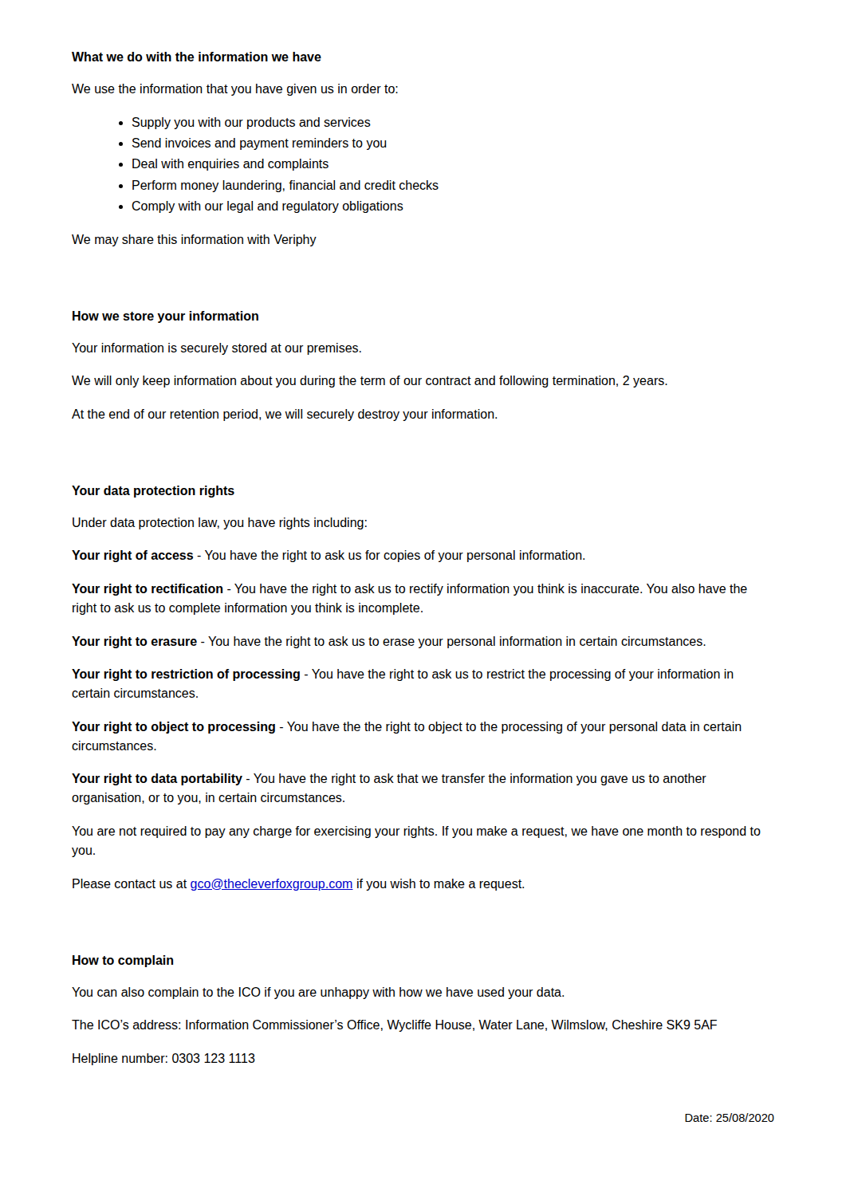What we do with the information we have
We use the information that you have given us in order to:
Supply you with our products and services
Send invoices and payment reminders to you
Deal with enquiries and complaints
Perform money laundering, financial and credit checks
Comply with our legal and regulatory obligations
We may share this information with Veriphy
How we store your information
Your information is securely stored at our premises.
We will only keep information about you during the term of our contract and following termination, 2 years.
At the end of our retention period, we will securely destroy your information.
Your data protection rights
Under data protection law, you have rights including:
Your right of access - You have the right to ask us for copies of your personal information.
Your right to rectification - You have the right to ask us to rectify information you think is inaccurate. You also have the right to ask us to complete information you think is incomplete.
Your right to erasure - You have the right to ask us to erase your personal information in certain circumstances.
Your right to restriction of processing - You have the right to ask us to restrict the processing of your information in certain circumstances.
Your right to object to processing - You have the the right to object to the processing of your personal data in certain circumstances.
Your right to data portability - You have the right to ask that we transfer the information you gave us to another organisation, or to you, in certain circumstances.
You are not required to pay any charge for exercising your rights. If you make a request, we have one month to respond to you.
Please contact us at gco@thecleverfoxgroup.com if you wish to make a request.
How to complain
You can also complain to the ICO if you are unhappy with how we have used your data.
The ICO’s address: Information Commissioner’s Office, Wycliffe House, Water Lane, Wilmslow, Cheshire SK9 5AF
Helpline number: 0303 123 1113
Date: 25/08/2020